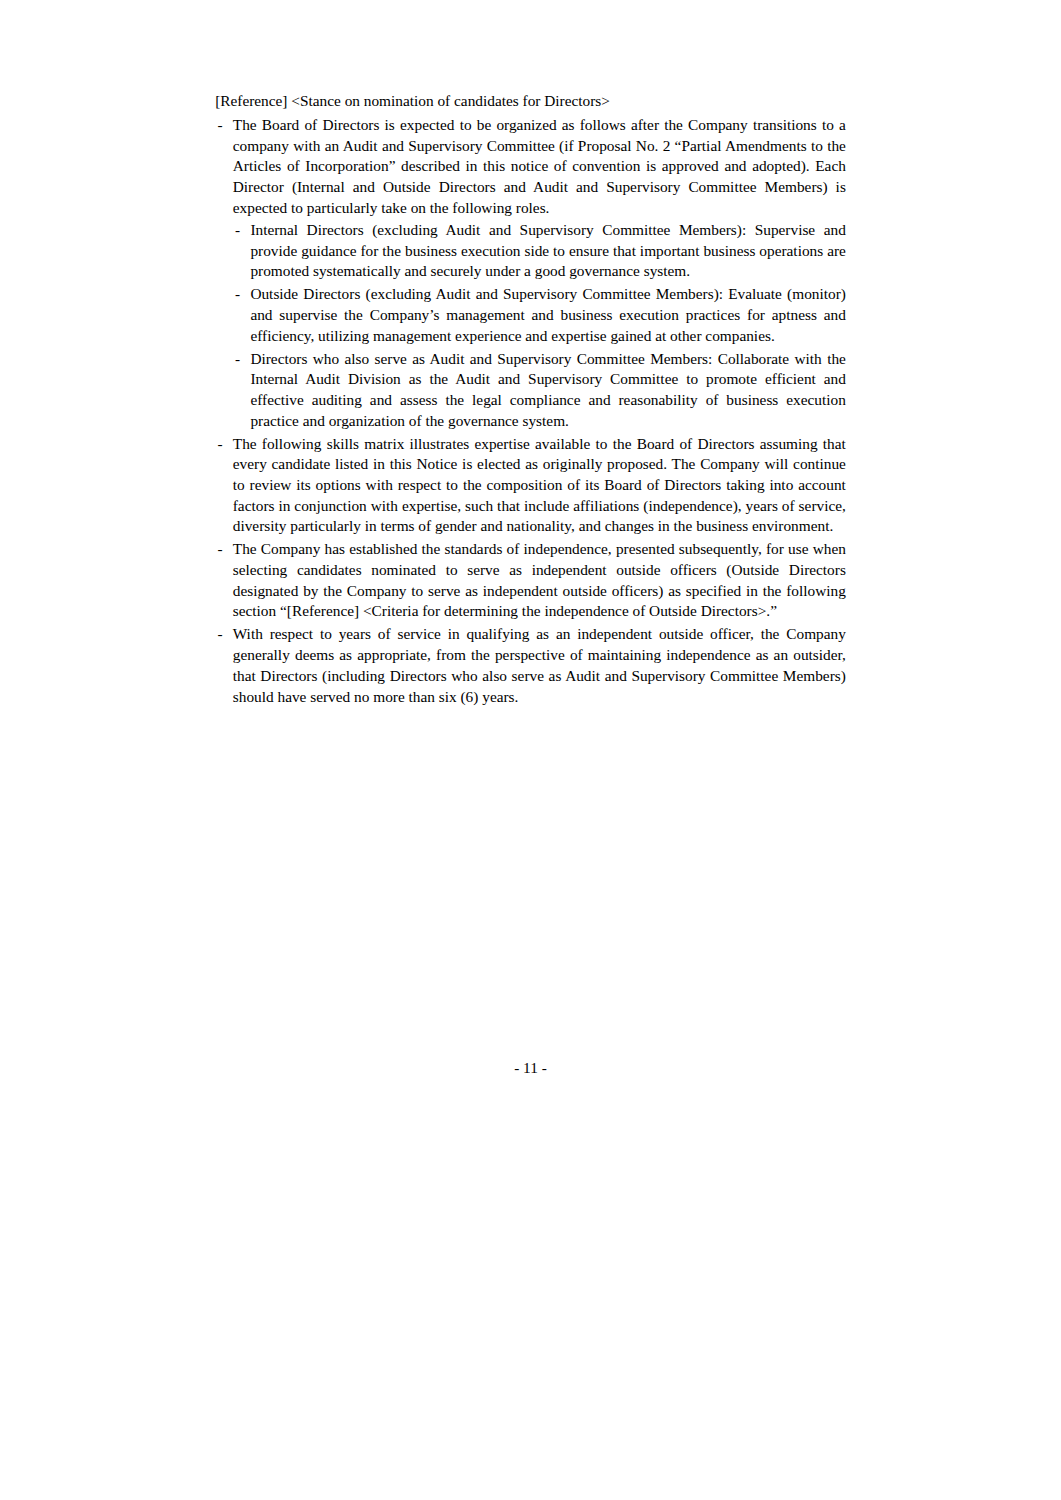[Reference] <Stance on nomination of candidates for Directors>
The Board of Directors is expected to be organized as follows after the Company transitions to a company with an Audit and Supervisory Committee (if Proposal No. 2 “Partial Amendments to the Articles of Incorporation” described in this notice of convention is approved and adopted). Each Director (Internal and Outside Directors and Audit and Supervisory Committee Members) is expected to particularly take on the following roles.
Internal Directors (excluding Audit and Supervisory Committee Members): Supervise and provide guidance for the business execution side to ensure that important business operations are promoted systematically and securely under a good governance system.
Outside Directors (excluding Audit and Supervisory Committee Members): Evaluate (monitor) and supervise the Company’s management and business execution practices for aptness and efficiency, utilizing management experience and expertise gained at other companies.
Directors who also serve as Audit and Supervisory Committee Members: Collaborate with the Internal Audit Division as the Audit and Supervisory Committee to promote efficient and effective auditing and assess the legal compliance and reasonability of business execution practice and organization of the governance system.
The following skills matrix illustrates expertise available to the Board of Directors assuming that every candidate listed in this Notice is elected as originally proposed. The Company will continue to review its options with respect to the composition of its Board of Directors taking into account factors in conjunction with expertise, such that include affiliations (independence), years of service, diversity particularly in terms of gender and nationality, and changes in the business environment.
The Company has established the standards of independence, presented subsequently, for use when selecting candidates nominated to serve as independent outside officers (Outside Directors designated by the Company to serve as independent outside officers) as specified in the following section “[Reference] <Criteria for determining the independence of Outside Directors>.”
With respect to years of service in qualifying as an independent outside officer, the Company generally deems as appropriate, from the perspective of maintaining independence as an outsider, that Directors (including Directors who also serve as Audit and Supervisory Committee Members) should have served no more than six (6) years.
- 11 -